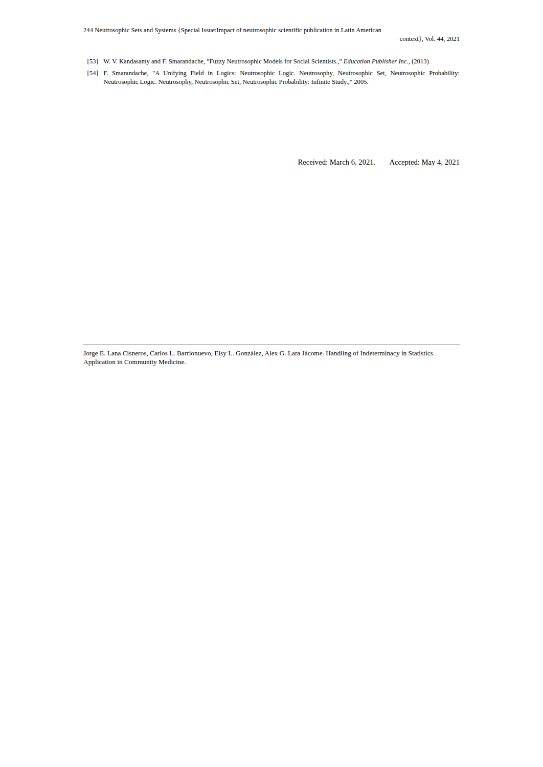244 Neutrosophic Sets and Systems {Special Issue:Impact of neutrosophic scientific publication in Latin American context}, Vol. 44, 2021
[53] W. V. Kandasamy and F. Smarandache, "Fuzzy Neutrosophic Models for Social Scientists.," Education Publisher Inc., (2013)
[54] F. Smarandache, "A Unifying Field in Logics: Neutrosophic Logic. Neutrosophy, Neutrosophic Set, Neutrosophic Probability: Neutrosophic Logic. Neutrosophy, Neutrosophic Set, Neutrosophic Probability: Infinite Study.," 2005.
Received: March 6, 2021. Accepted: May 4, 2021
Jorge E. Lana Cisneros, Carlos L. Barrionuevo, Elsy L. González, Alex G. Lara Jácome. Handling of Indeterminacy in Statistics. Application in Community Medicine.